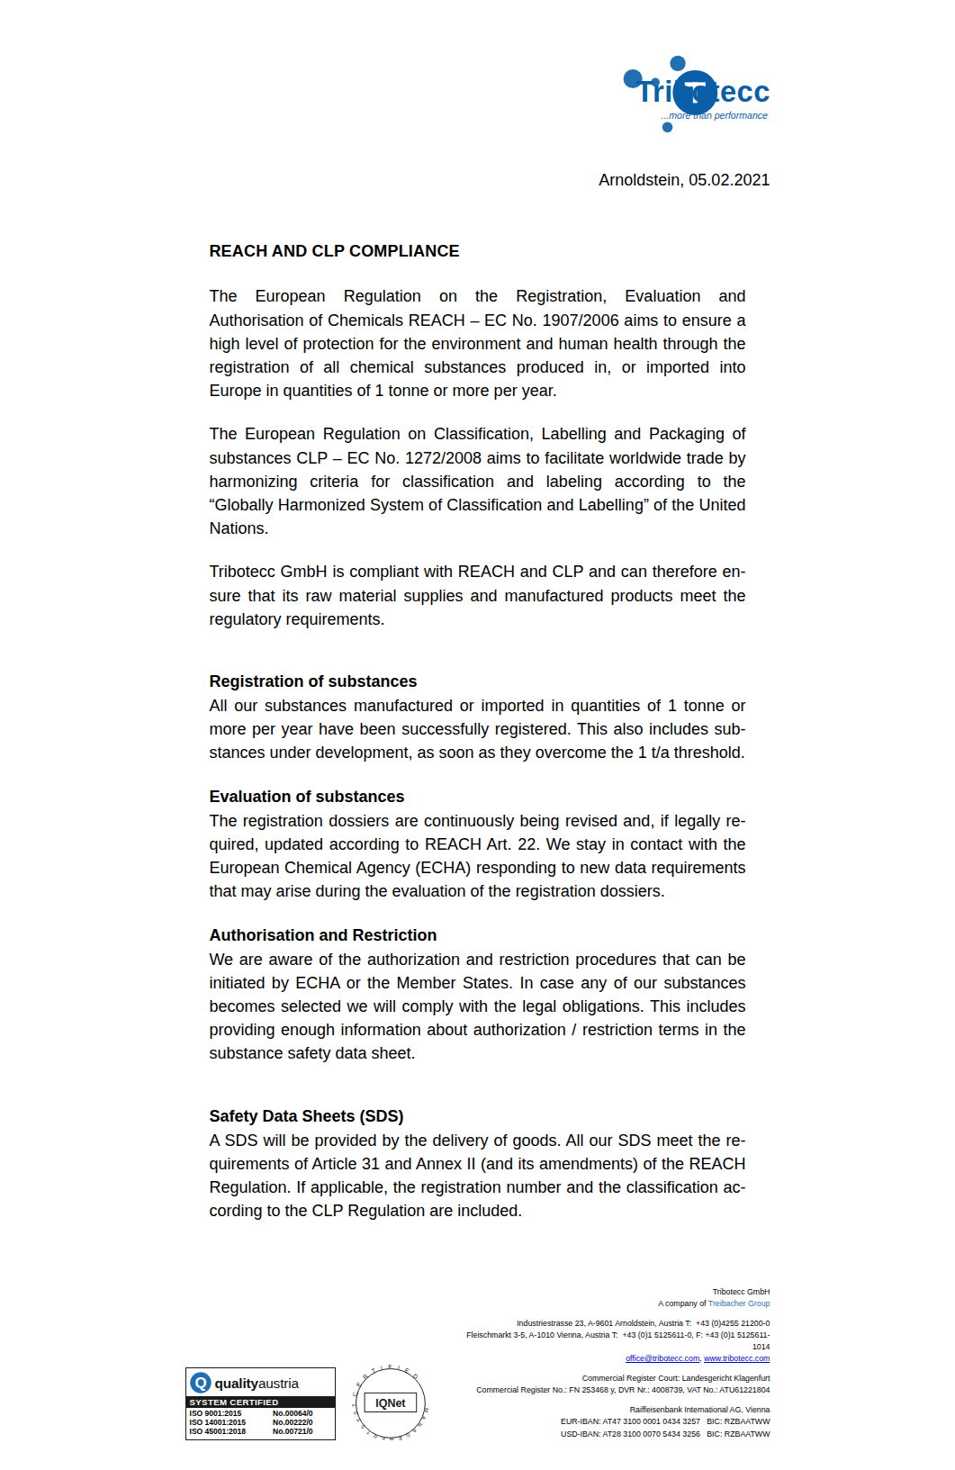Tribotecc ...more than performance
Arnoldstein, 05.02.2021
REACH AND CLP COMPLIANCE
The European Regulation on the Registration, Evaluation and Authorisation of Chemicals REACH – EC No. 1907/2006 aims to ensure a high level of protection for the environment and human health through the registration of all chemical substances produced in, or imported into Europe in quantities of 1 tonne or more per year.
The European Regulation on Classification, Labelling and Packaging of substances CLP – EC No. 1272/2008 aims to facilitate worldwide trade by harmonizing criteria for classification and labeling according to the “Globally Harmonized System of Classification and Labelling” of the United Nations.
Tribotecc GmbH is compliant with REACH and CLP and can therefore ensure that its raw material supplies and manufactured products meet the regulatory requirements.
Registration of substances
All our substances manufactured or imported in quantities of 1 tonne or more per year have been successfully registered. This also includes substances under development, as soon as they overcome the 1 t/a threshold.
Evaluation of substances
The registration dossiers are continuously being revised and, if legally required, updated according to REACH Art. 22. We stay in contact with the European Chemical Agency (ECHA) responding to new data requirements that may arise during the evaluation of the registration dossiers.
Authorisation and Restriction
We are aware of the authorization and restriction procedures that can be initiated by ECHA or the Member States. In case any of our substances becomes selected we will comply with the legal obligations. This includes providing enough information about authorization / restriction terms in the substance safety data sheet.
Safety Data Sheets (SDS)
A SDS will be provided by the delivery of goods. All our SDS meet the requirements of Article 31 and Annex II (and its amendments) of the REACH Regulation. If applicable, the registration number and the classification according to the CLP Regulation are included.
Q
qualityaustria
SYSTEM CERTIFIED
ISO 9001:2015 No.00064/0 ISO 14001:2015 No.00222/0 ISO 45001:2018 No.00721/0
C E R T I F I E D M A N A G E M E N T S Y S T E M IQNet
Tribotecc GmbH
A company of Treibacher Group
Industriestrasse 23, A-9601 Arnoldstein, Austria T: +43 (0)4255 21200-0
Fleischmarkt 3-5, A-1010 Vienna, Austria T: +43 (0)1 5125611-0, F: +43 (0)1 5125611-1014
office@tribotecc.com, www.tribotecc.com
Commercial Register Court: Landesgericht Klagenfurt
Commercial Register No.: FN 253468 y, DVR Nr.: 4008739, VAT No.: ATU61221804
Raiffeisenbank International AG, Vienna
EUR-IBAN: AT47 3100 0001 0434 3257 BIC: RZBAATWW
USD-IBAN: AT28 3100 0070 5434 3256 BIC: RZBAATWW